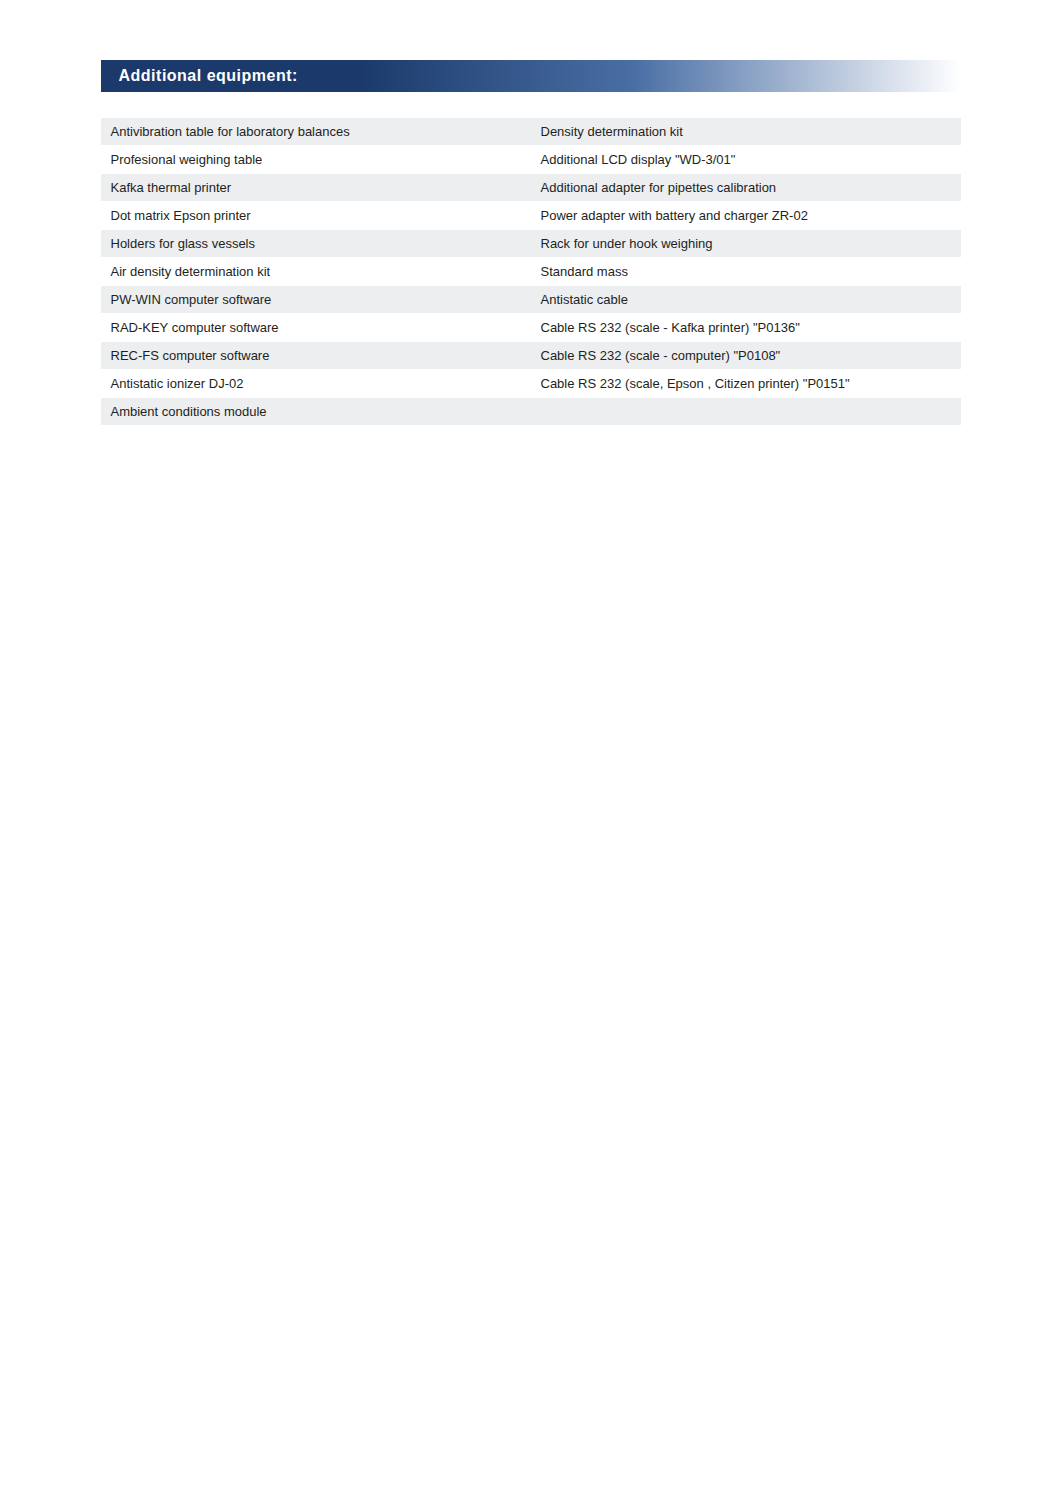Additional equipment:
| Antivibration table for laboratory balances | Density determination kit |
| Profesional weighing table | Additional LCD display "WD-3/01" |
| Kafka thermal printer | Additional adapter for pipettes calibration |
| Dot matrix Epson printer | Power adapter with battery and charger ZR-02 |
| Holders for glass vessels | Rack for under hook weighing |
| Air density determination kit | Standard mass |
| PW-WIN computer software | Antistatic cable |
| RAD-KEY computer software | Cable RS 232 (scale - Kafka printer) "P0136" |
| REC-FS computer software | Cable RS 232 (scale - computer) "P0108" |
| Antistatic ionizer DJ-02 | Cable RS 232 (scale, Epson , Citizen printer) "P0151" |
| Ambient conditions module | |